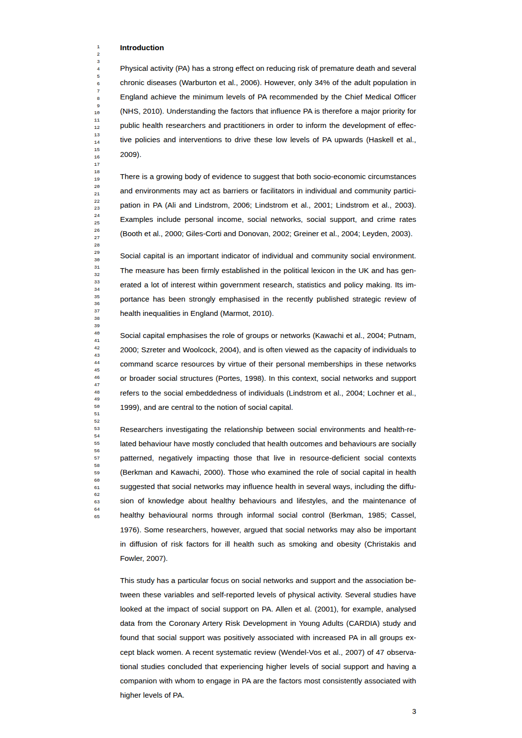1
2
3
4
5
6
7
8
9
10
11
12
13
14
15
16
17
18
19
20
21
22
23
24
25
26
27
28
29
30
31
32
33
34
35
36
37
38
39
40
41
42
43
44
45
46
47
48
49
50
51
52
53
54
55
56
57
58
59
60
61
62
63
64
65
Introduction
Physical activity (PA) has a strong effect on reducing risk of premature death and several chronic diseases (Warburton et al., 2006). However, only 34% of the adult population in England achieve the minimum levels of PA recommended by the Chief Medical Officer (NHS, 2010). Understanding the factors that influence PA is therefore a major priority for public health researchers and practitioners in order to inform the development of effective policies and interventions to drive these low levels of PA upwards (Haskell et al., 2009).
There is a growing body of evidence to suggest that both socio-economic circumstances and environments may act as barriers or facilitators in individual and community participation in PA (Ali and Lindstrom, 2006; Lindstrom et al., 2001; Lindstrom et al., 2003). Examples include personal income, social networks, social support, and crime rates (Booth et al., 2000; Giles-Corti and Donovan, 2002; Greiner et al., 2004; Leyden, 2003).
Social capital is an important indicator of individual and community social environment. The measure has been firmly established in the political lexicon in the UK and has generated a lot of interest within government research, statistics and policy making. Its importance has been strongly emphasised in the recently published strategic review of health inequalities in England (Marmot, 2010).
Social capital emphasises the role of groups or networks (Kawachi et al., 2004; Putnam, 2000; Szreter and Woolcock, 2004), and is often viewed as the capacity of individuals to command scarce resources by virtue of their personal memberships in these networks or broader social structures (Portes, 1998). In this context, social networks and support refers to the social embeddedness of individuals (Lindstrom et al., 2004; Lochner et al., 1999), and are central to the notion of social capital.
Researchers investigating the relationship between social environments and health-related behaviour have mostly concluded that health outcomes and behaviours are socially patterned, negatively impacting those that live in resource-deficient social contexts (Berkman and Kawachi, 2000). Those who examined the role of social capital in health suggested that social networks may influence health in several ways, including the diffusion of knowledge about healthy behaviours and lifestyles, and the maintenance of healthy behavioural norms through informal social control (Berkman, 1985; Cassel, 1976). Some researchers, however, argued that social networks may also be important in diffusion of risk factors for ill health such as smoking and obesity (Christakis and Fowler, 2007).
This study has a particular focus on social networks and support and the association between these variables and self-reported levels of physical activity. Several studies have looked at the impact of social support on PA. Allen et al. (2001), for example, analysed data from the Coronary Artery Risk Development in Young Adults (CARDIA) study and found that social support was positively associated with increased PA in all groups except black women. A recent systematic review (Wendel-Vos et al., 2007) of 47 observational studies concluded that experiencing higher levels of social support and having a companion with whom to engage in PA are the factors most consistently associated with higher levels of PA.
3